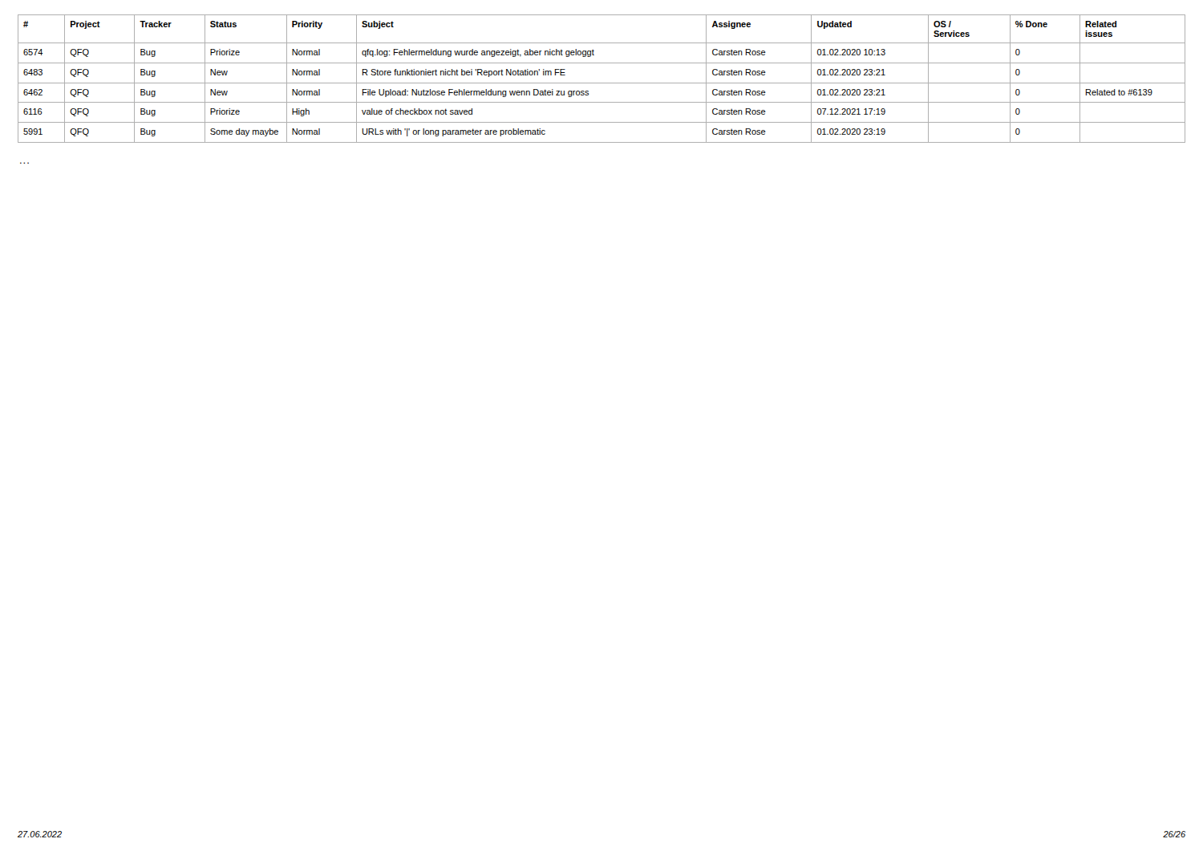| # | Project | Tracker | Status | Priority | Subject | Assignee | Updated | OS / Services | % Done | Related issues |
| --- | --- | --- | --- | --- | --- | --- | --- | --- | --- | --- |
| 6574 | QFQ | Bug | Priorize | Normal | qfq.log: Fehlermeldung wurde angezeigt, aber nicht geloggt | Carsten Rose | 01.02.2020 10:13 | | 0 | |
| 6483 | QFQ | Bug | New | Normal | R Store funktioniert nicht bei 'Report Notation' im FE | Carsten Rose | 01.02.2020 23:21 | | 0 | |
| 6462 | QFQ | Bug | New | Normal | File Upload: Nutzlose Fehlermeldung wenn Datei zu gross | Carsten Rose | 01.02.2020 23:21 | | 0 | Related to #6139 |
| 6116 | QFQ | Bug | Priorize | High | value of checkbox not saved | Carsten Rose | 07.12.2021 17:19 | | 0 | |
| 5991 | QFQ | Bug | Some day maybe | Normal | URLs with '/' or long parameter are problematic | Carsten Rose | 01.02.2020 23:19 | | 0 | |
...
27.06.2022 26/26